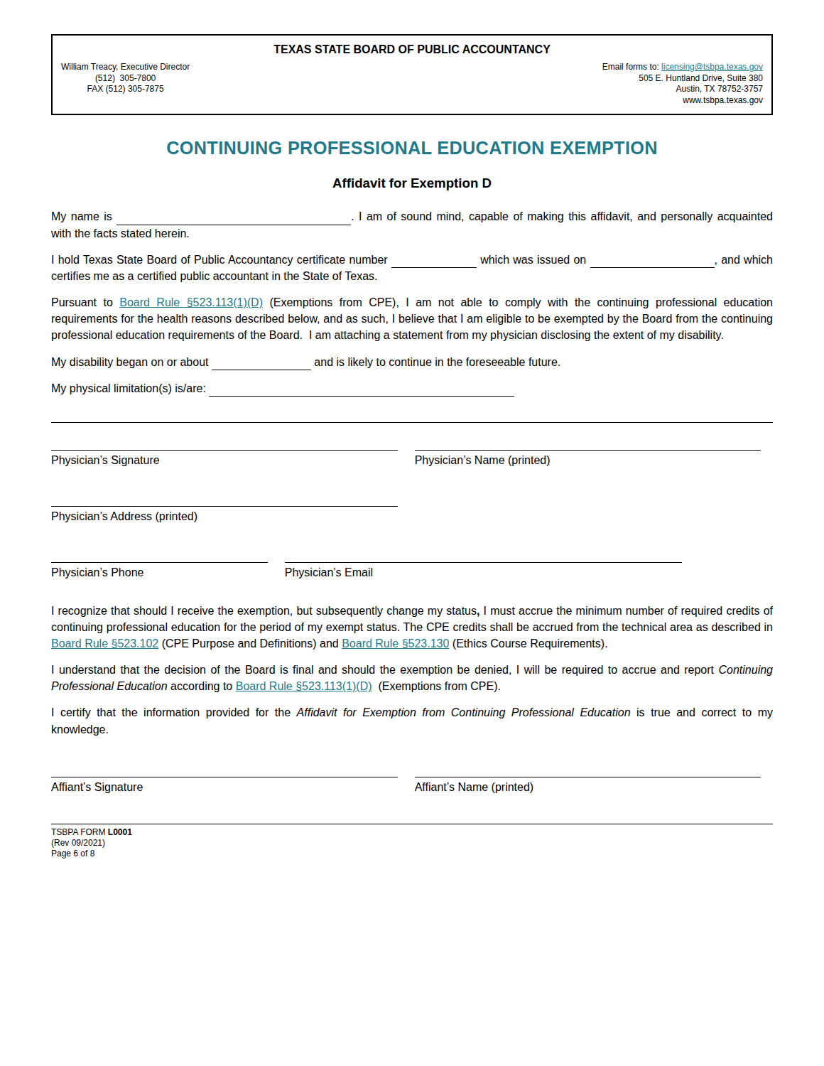TEXAS STATE BOARD OF PUBLIC ACCOUNTANCY
William Treacy, Executive Director
(512) 305-7800
FAX (512) 305-7875
Email forms to: licensing@tsbpa.texas.gov
505 E. Huntland Drive, Suite 380
Austin, TX 78752-3757
www.tsbpa.texas.gov
CONTINUING PROFESSIONAL EDUCATION EXEMPTION
Affidavit for Exemption D
My name is . I am of sound mind, capable of making this affidavit, and personally acquainted with the facts stated herein.
I hold Texas State Board of Public Accountancy certificate number which was issued on , and which certifies me as a certified public accountant in the State of Texas.
Pursuant to Board Rule §523.113(1)(D) (Exemptions from CPE), I am not able to comply with the continuing professional education requirements for the health reasons described below, and as such, I believe that I am eligible to be exempted by the Board from the continuing professional education requirements of the Board. I am attaching a statement from my physician disclosing the extent of my disability.
My disability began on or about and is likely to continue in the foreseeable future.
My physical limitation(s) is/are:
Physician’s Signature
Physician’s Name (printed)
Physician’s Address (printed)
Physician’s Phone
Physician’s Email
I recognize that should I receive the exemption, but subsequently change my status, I must accrue the minimum number of required credits of continuing professional education for the period of my exempt status. The CPE credits shall be accrued from the technical area as described in Board Rule §523.102 (CPE Purpose and Definitions) and Board Rule §523.130 (Ethics Course Requirements).
I understand that the decision of the Board is final and should the exemption be denied, I will be required to accrue and report Continuing Professional Education according to Board Rule §523.113(1)(D) (Exemptions from CPE).
I certify that the information provided for the Affidavit for Exemption from Continuing Professional Education is true and correct to my knowledge.
Affiant’s Signature
Affiant’s Name (printed)
TSBPA FORM L0001
(Rev 09/2021)
Page 6 of 8